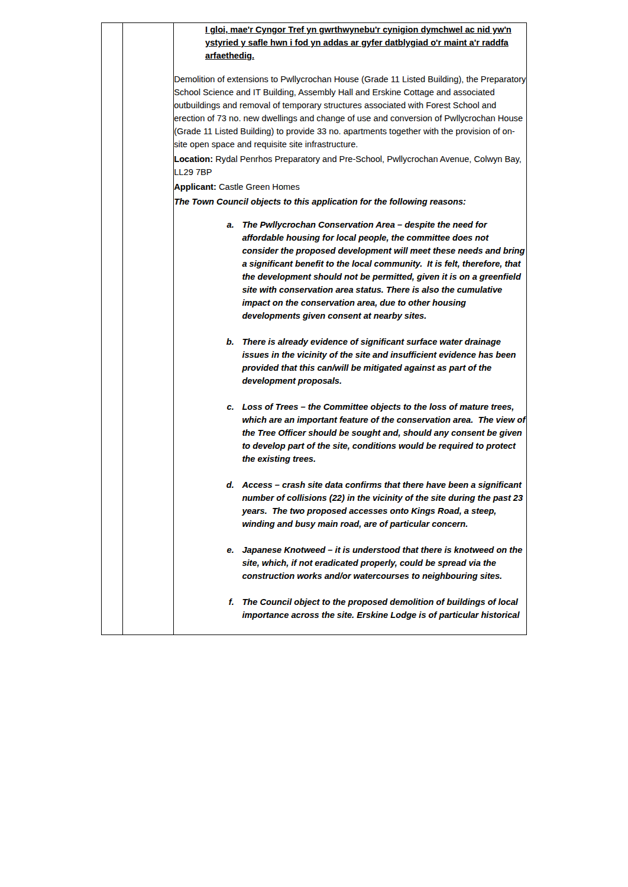| | | I gloi, mae'r Cyngor Tref yn gwrthwynebu'r cynigion dymchwel ac nid yw'n ystyried y safle hwn i fod yn addas ar gyfer datblygiad o'r maint a'r raddfa arfaethedig. Demolition of extensions to Pwllycrochan House (Grade 11 Listed Building), the Preparatory School Science and IT Building, Assembly Hall and Erskine Cottage and associated outbuildings and removal of temporary structures associated with Forest School and erection of 73 no. new dwellings and change of use and conversion of Pwllycrochan House (Grade 11 Listed Building) to provide 33 no. apartments together with the provision of on-site open space and requisite site infrastructure. Location: Rydal Penrhos Preparatory and Pre-School, Pwllycrochan Avenue, Colwyn Bay, LL29 7BP Applicant: Castle Green Homes The Town Council objects to this application for the following reasons: The Pwllycrochan Conservation Area – despite the need for affordable housing for local people, the committee does not consider the proposed development will meet these needs and bring a significant benefit to the local community. It is felt, therefore, that the development should not be permitted, given it is on a greenfield site with conservation area status. There is also the cumulative impact on the conservation area, due to other housing developments given consent at nearby sites. There is already evidence of significant surface water drainage issues in the vicinity of the site and insufficient evidence has been provided that this can/will be mitigated against as part of the development proposals. Loss of Trees – the Committee objects to the loss of mature trees, which are an important feature of the conservation area. The view of the Tree Officer should be sought and, should any consent be given to develop part of the site, conditions would be required to protect the existing trees. Access – crash site data confirms that there have been a significant number of collisions (22) in the vicinity of the site during the past 23 years. The two proposed accesses onto Kings Road, a steep, winding and busy main road, are of particular concern. Japanese Knotweed – it is understood that there is knotweed on the site, which, if not eradicated properly, could be spread via the construction works and/or watercourses to neighbouring sites. The Council object to the proposed demolition of buildings of local importance across the site. Erskine Lodge is of particular historical |